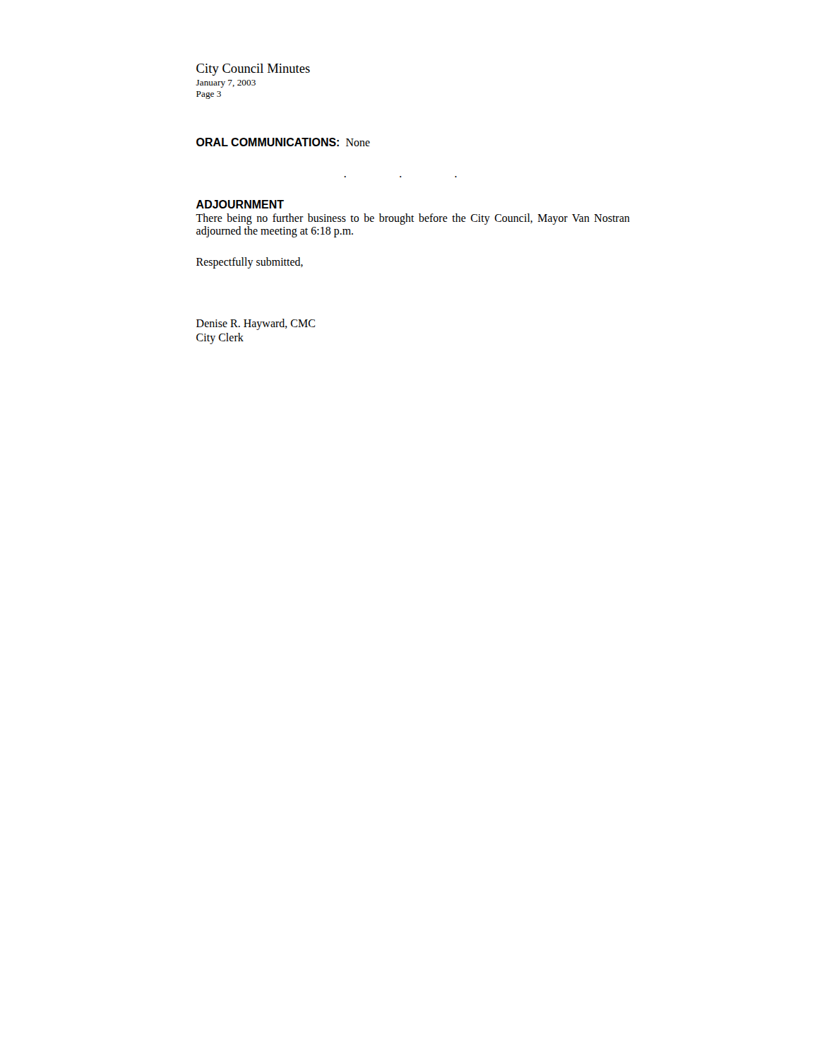City Council Minutes
January 7, 2003
Page 3
ORAL COMMUNICATIONS: None
. . .
ADJOURNMENT
There being no further business to be brought before the City Council, Mayor Van Nostran adjourned the meeting at 6:18 p.m.
Respectfully submitted,
Denise R. Hayward, CMC
City Clerk